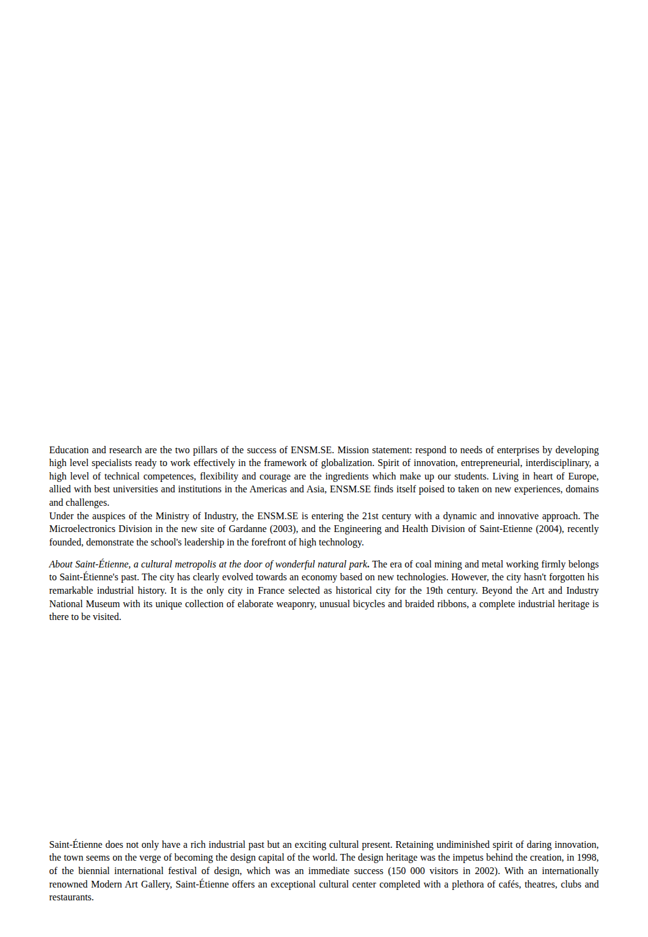Education and research are the two pillars of the success of ENSM.SE. Mission statement: respond to needs of enterprises by developing high level specialists ready to work effectively in the framework of globalization. Spirit of innovation, entrepreneurial, interdisciplinary, a high level of technical competences, flexibility and courage are the ingredients which make up our students. Living in heart of Europe, allied with best universities and institutions in the Americas and Asia, ENSM.SE finds itself poised to taken on new experiences, domains and challenges.
Under the auspices of the Ministry of Industry, the ENSM.SE is entering the 21st century with a dynamic and innovative approach. The Microelectronics Division in the new site of Gardanne (2003), and the Engineering and Health Division of Saint-Etienne (2004), recently founded, demonstrate the school's leadership in the forefront of high technology.
About Saint-Étienne, a cultural metropolis at the door of wonderful natural park. The era of coal mining and metal working firmly belongs to Saint-Étienne's past. The city has clearly evolved towards an economy based on new technologies. However, the city hasn't forgotten his remarkable industrial history. It is the only city in France selected as historical city for the 19th century. Beyond the Art and Industry National Museum with its unique collection of elaborate weaponry, unusual bicycles and braided ribbons, a complete industrial heritage is there to be visited.
Saint-Étienne does not only have a rich industrial past but an exciting cultural present. Retaining undiminished spirit of daring innovation, the town seems on the verge of becoming the design capital of the world. The design heritage was the impetus behind the creation, in 1998, of the biennial international festival of design, which was an immediate success (150 000 visitors in 2002). With an internationally renowned Modern Art Gallery, Saint-Étienne offers an exceptional cultural center completed with a plethora of cafés, theatres, clubs and restaurants.